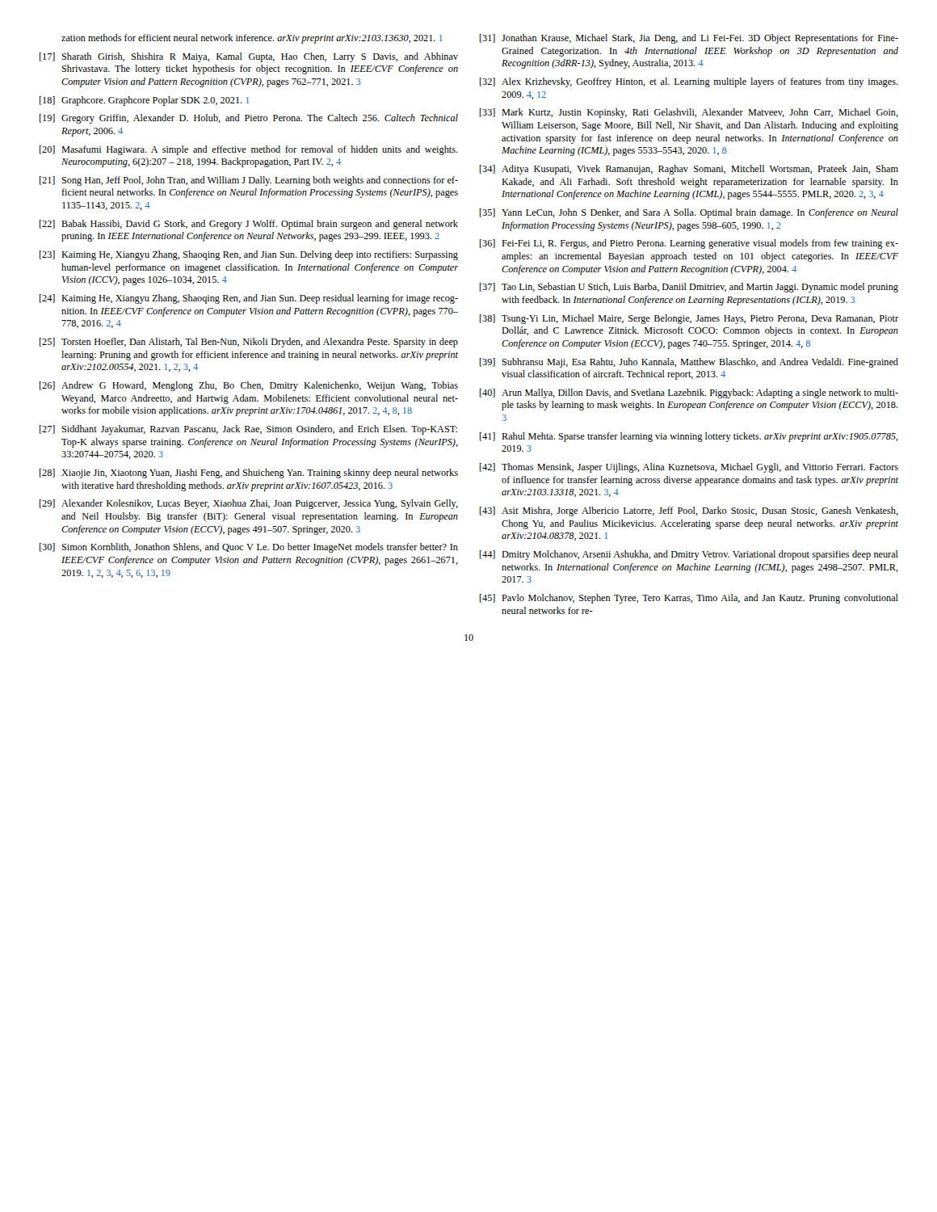zation methods for efficient neural network inference. arXiv preprint arXiv:2103.13630, 2021. 1
[17]
Sharath Girish, Shishira R Maiya, Kamal Gupta, Hao Chen, Larry S Davis, and Abhinav Shrivastava. The lottery ticket hypothesis for object recognition. In IEEE/CVF Conference on Computer Vision and Pattern Recognition (CVPR), pages 762–771, 2021. 3
[18]
Graphcore. Graphcore Poplar SDK 2.0, 2021. 1
[19]
Gregory Griffin, Alexander D. Holub, and Pietro Perona. The Caltech 256. Caltech Technical Report, 2006. 4
[20]
Masafumi Hagiwara. A simple and effective method for removal of hidden units and weights. Neurocomputing, 6(2):207 – 218, 1994. Backpropagation, Part IV. 2, 4
[21]
Song Han, Jeff Pool, John Tran, and William J Dally. Learning both weights and connections for efficient neural networks. In Conference on Neural Information Processing Systems (NeurIPS), pages 1135–1143, 2015. 2, 4
[22]
Babak Hassibi, David G Stork, and Gregory J Wolff. Optimal brain surgeon and general network pruning. In IEEE International Conference on Neural Networks, pages 293–299. IEEE, 1993. 2
[23]
Kaiming He, Xiangyu Zhang, Shaoqing Ren, and Jian Sun. Delving deep into rectifiers: Surpassing human-level performance on imagenet classification. In International Conference on Computer Vision (ICCV), pages 1026–1034, 2015. 4
[24]
Kaiming He, Xiangyu Zhang, Shaoqing Ren, and Jian Sun. Deep residual learning for image recognition. In IEEE/CVF Conference on Computer Vision and Pattern Recognition (CVPR), pages 770–778, 2016. 2, 4
[25]
Torsten Hoefler, Dan Alistarh, Tal Ben-Nun, Nikoli Dryden, and Alexandra Peste. Sparsity in deep learning: Pruning and growth for efficient inference and training in neural networks. arXiv preprint arXiv:2102.00554, 2021. 1, 2, 3, 4
[26]
Andrew G Howard, Menglong Zhu, Bo Chen, Dmitry Kalenichenko, Weijun Wang, Tobias Weyand, Marco Andreetto, and Hartwig Adam. Mobilenets: Efficient convolutional neural networks for mobile vision applications. arXiv preprint arXiv:1704.04861, 2017. 2, 4, 8, 18
[27]
Siddhant Jayakumar, Razvan Pascanu, Jack Rae, Simon Osindero, and Erich Elsen. Top-KAST: Top-K always sparse training. Conference on Neural Information Processing Systems (NeurIPS), 33:20744–20754, 2020. 3
[28]
Xiaojie Jin, Xiaotong Yuan, Jiashi Feng, and Shuicheng Yan. Training skinny deep neural networks with iterative hard thresholding methods. arXiv preprint arXiv:1607.05423, 2016. 3
[29]
Alexander Kolesnikov, Lucas Beyer, Xiaohua Zhai, Joan Puigcerver, Jessica Yung, Sylvain Gelly, and Neil Houlsby. Big transfer (BiT): General visual representation learning. In European Conference on Computer Vision (ECCV), pages 491–507. Springer, 2020. 3
[30]
Simon Kornblith, Jonathon Shlens, and Quoc V Le. Do better ImageNet models transfer better? In IEEE/CVF Conference on Computer Vision and Pattern Recognition (CVPR), pages 2661–2671, 2019. 1, 2, 3, 4, 5, 6, 13, 19
[31]
Jonathan Krause, Michael Stark, Jia Deng, and Li Fei-Fei. 3D Object Representations for Fine-Grained Categorization. In 4th International IEEE Workshop on 3D Representation and Recognition (3dRR-13), Sydney, Australia, 2013. 4
[32]
Alex Krizhevsky, Geoffrey Hinton, et al. Learning multiple layers of features from tiny images. 2009. 4, 12
[33]
Mark Kurtz, Justin Kopinsky, Rati Gelashvili, Alexander Matveev, John Carr, Michael Goin, William Leiserson, Sage Moore, Bill Nell, Nir Shavit, and Dan Alistarh. Inducing and exploiting activation sparsity for fast inference on deep neural networks. In International Conference on Machine Learning (ICML), pages 5533–5543, 2020. 1, 8
[34]
Aditya Kusupati, Vivek Ramanujan, Raghav Somani, Mitchell Wortsman, Prateek Jain, Sham Kakade, and Ali Farhadi. Soft threshold weight reparameterization for learnable sparsity. In International Conference on Machine Learning (ICML), pages 5544–5555. PMLR, 2020. 2, 3, 4
[35]
Yann LeCun, John S Denker, and Sara A Solla. Optimal brain damage. In Conference on Neural Information Processing Systems (NeurIPS), pages 598–605, 1990. 1, 2
[36]
Fei-Fei Li, R. Fergus, and Pietro Perona. Learning generative visual models from few training examples: an incremental Bayesian approach tested on 101 object categories. In IEEE/CVF Conference on Computer Vision and Pattern Recognition (CVPR), 2004. 4
[37]
Tao Lin, Sebastian U Stich, Luis Barba, Daniil Dmitriev, and Martin Jaggi. Dynamic model pruning with feedback. In International Conference on Learning Representations (ICLR), 2019. 3
[38]
Tsung-Yi Lin, Michael Maire, Serge Belongie, James Hays, Pietro Perona, Deva Ramanan, Piotr Dollár, and C Lawrence Zitnick. Microsoft COCO: Common objects in context. In European Conference on Computer Vision (ECCV), pages 740–755. Springer, 2014. 4, 8
[39]
Subhransu Maji, Esa Rahtu, Juho Kannala, Matthew Blaschko, and Andrea Vedaldi. Fine-grained visual classification of aircraft. Technical report, 2013. 4
[40]
Arun Mallya, Dillon Davis, and Svetlana Lazebnik. Piggyback: Adapting a single network to multiple tasks by learning to mask weights. In European Conference on Computer Vision (ECCV), 2018. 3
[41]
Rahul Mehta. Sparse transfer learning via winning lottery tickets. arXiv preprint arXiv:1905.07785, 2019. 3
[42]
Thomas Mensink, Jasper Uijlings, Alina Kuznetsova, Michael Gygli, and Vittorio Ferrari. Factors of influence for transfer learning across diverse appearance domains and task types. arXiv preprint arXiv:2103.13318, 2021. 3, 4
[43]
Asit Mishra, Jorge Albericio Latorre, Jeff Pool, Darko Stosic, Dusan Stosic, Ganesh Venkatesh, Chong Yu, and Paulius Micikevicius. Accelerating sparse deep neural networks. arXiv preprint arXiv:2104.08378, 2021. 1
[44]
Dmitry Molchanov, Arsenii Ashukha, and Dmitry Vetrov. Variational dropout sparsifies deep neural networks. In International Conference on Machine Learning (ICML), pages 2498–2507. PMLR, 2017. 3
[45]
Pavlo Molchanov, Stephen Tyree, Tero Karras, Timo Aila, and Jan Kautz. Pruning convolutional neural networks for re-
10